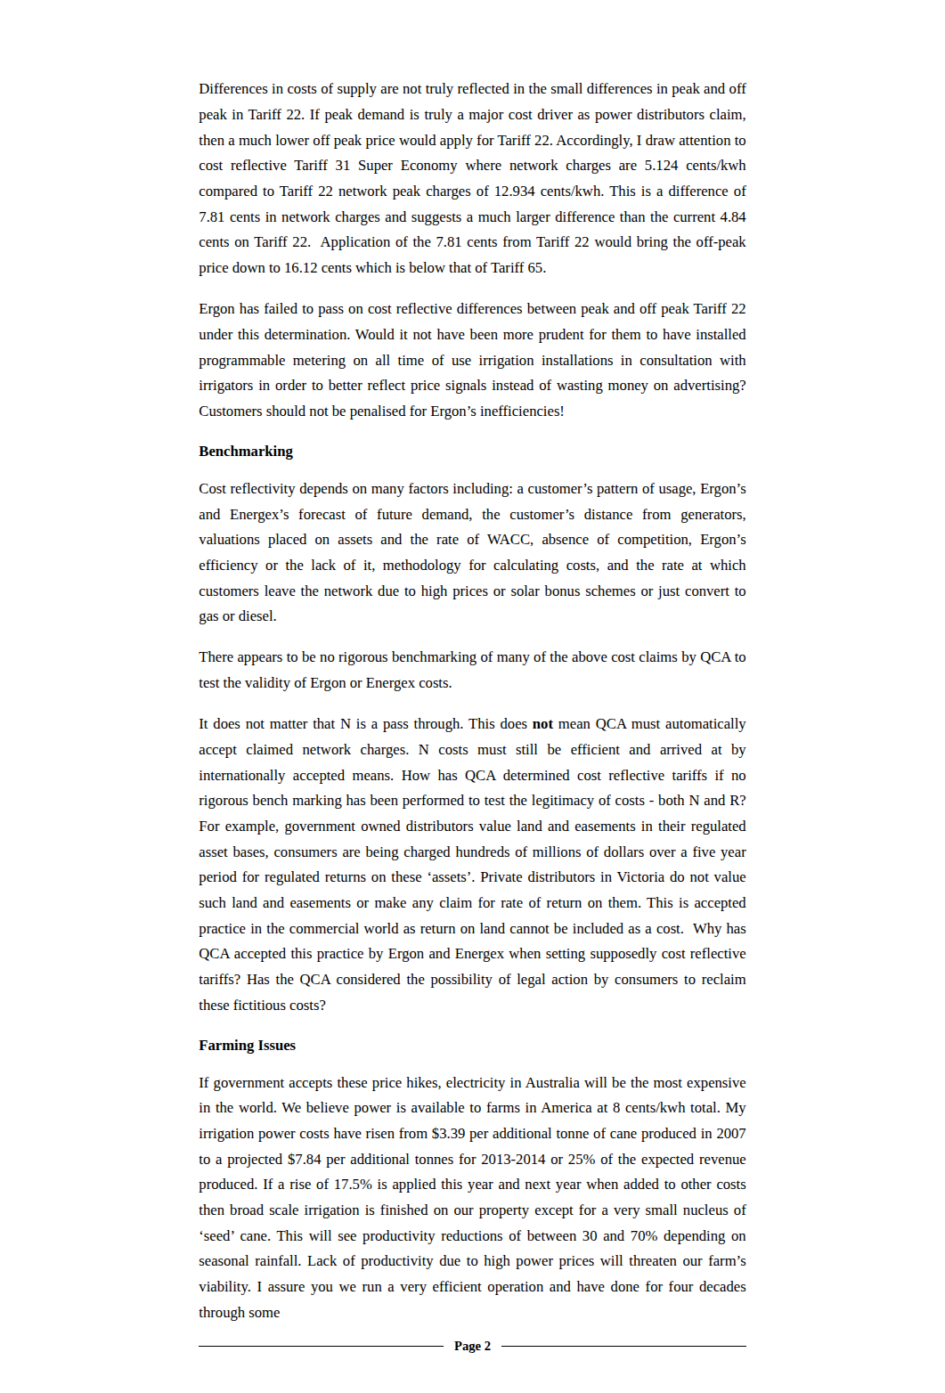Differences in costs of supply are not truly reflected in the small differences in peak and off peak in Tariff 22. If peak demand is truly a major cost driver as power distributors claim, then a much lower off peak price would apply for Tariff 22. Accordingly, I draw attention to cost reflective Tariff 31 Super Economy where network charges are 5.124 cents/kwh compared to Tariff 22 network peak charges of 12.934 cents/kwh. This is a difference of 7.81 cents in network charges and suggests a much larger difference than the current 4.84 cents on Tariff 22. Application of the 7.81 cents from Tariff 22 would bring the off-peak price down to 16.12 cents which is below that of Tariff 65.
Ergon has failed to pass on cost reflective differences between peak and off peak Tariff 22 under this determination. Would it not have been more prudent for them to have installed programmable metering on all time of use irrigation installations in consultation with irrigators in order to better reflect price signals instead of wasting money on advertising? Customers should not be penalised for Ergon’s inefficiencies!
Benchmarking
Cost reflectivity depends on many factors including: a customer’s pattern of usage, Ergon’s and Energex’s forecast of future demand, the customer’s distance from generators, valuations placed on assets and the rate of WACC, absence of competition, Ergon’s efficiency or the lack of it, methodology for calculating costs, and the rate at which customers leave the network due to high prices or solar bonus schemes or just convert to gas or diesel.
There appears to be no rigorous benchmarking of many of the above cost claims by QCA to test the validity of Ergon or Energex costs.
It does not matter that N is a pass through. This does not mean QCA must automatically accept claimed network charges. N costs must still be efficient and arrived at by internationally accepted means. How has QCA determined cost reflective tariffs if no rigorous bench marking has been performed to test the legitimacy of costs - both N and R? For example, government owned distributors value land and easements in their regulated asset bases, consumers are being charged hundreds of millions of dollars over a five year period for regulated returns on these ‘assets’. Private distributors in Victoria do not value such land and easements or make any claim for rate of return on them. This is accepted practice in the commercial world as return on land cannot be included as a cost. Why has QCA accepted this practice by Ergon and Energex when setting supposedly cost reflective tariffs? Has the QCA considered the possibility of legal action by consumers to reclaim these fictitious costs?
Farming Issues
If government accepts these price hikes, electricity in Australia will be the most expensive in the world. We believe power is available to farms in America at 8 cents/kwh total. My irrigation power costs have risen from $3.39 per additional tonne of cane produced in 2007 to a projected $7.84 per additional tonnes for 2013-2014 or 25% of the expected revenue produced. If a rise of 17.5% is applied this year and next year when added to other costs then broad scale irrigation is finished on our property except for a very small nucleus of ‘seed’ cane. This will see productivity reductions of between 30 and 70% depending on seasonal rainfall. Lack of productivity due to high power prices will threaten our farm’s viability. I assure you we run a very efficient operation and have done for four decades through some
Page 2